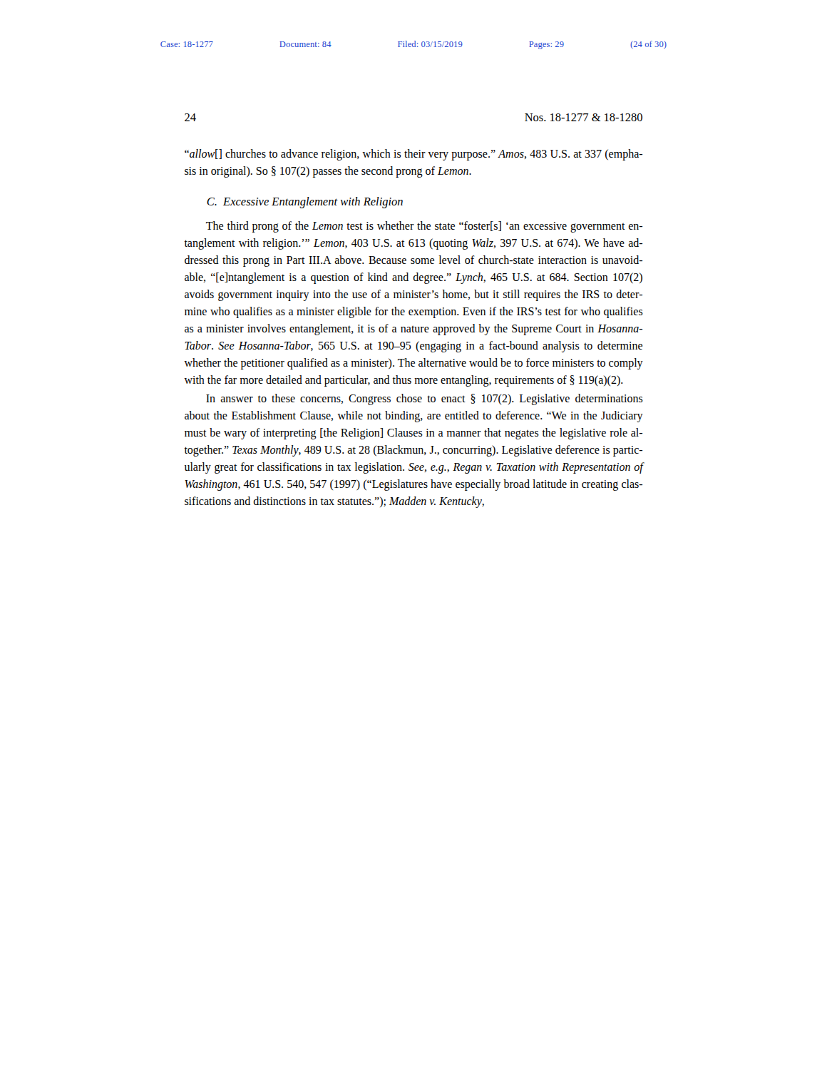Case: 18-1277 Document: 84 Filed: 03/15/2019 Pages: 29 (24 of 30)
24 Nos. 18-1277 & 18-1280
“allow[] churches to advance religion, which is their very purpose.” Amos, 483 U.S. at 337 (emphasis in original). So § 107(2) passes the second prong of Lemon.
C. Excessive Entanglement with Religion
The third prong of the Lemon test is whether the state “foster[s] ‘an excessive government entanglement with religion.’” Lemon, 403 U.S. at 613 (quoting Walz, 397 U.S. at 674). We have addressed this prong in Part III.A above. Because some level of church-state interaction is unavoidable, “[e]ntanglement is a question of kind and degree.” Lynch, 465 U.S. at 684. Section 107(2) avoids government inquiry into the use of a minister’s home, but it still requires the IRS to determine who qualifies as a minister eligible for the exemption. Even if the IRS’s test for who qualifies as a minister involves entanglement, it is of a nature approved by the Supreme Court in Hosanna-Tabor. See Hosanna-Tabor, 565 U.S. at 190–95 (engaging in a fact-bound analysis to determine whether the petitioner qualified as a minister). The alternative would be to force ministers to comply with the far more detailed and particular, and thus more entangling, requirements of § 119(a)(2).
In answer to these concerns, Congress chose to enact § 107(2). Legislative determinations about the Establishment Clause, while not binding, are entitled to deference. “We in the Judiciary must be wary of interpreting [the Religion] Clauses in a manner that negates the legislative role altogether.” Texas Monthly, 489 U.S. at 28 (Blackmun, J., concurring). Legislative deference is particularly great for classifications in tax legislation. See, e.g., Regan v. Taxation with Representation of Washington, 461 U.S. 540, 547 (1997) (“Legislatures have especially broad latitude in creating classifications and distinctions in tax statutes.”); Madden v. Kentucky,